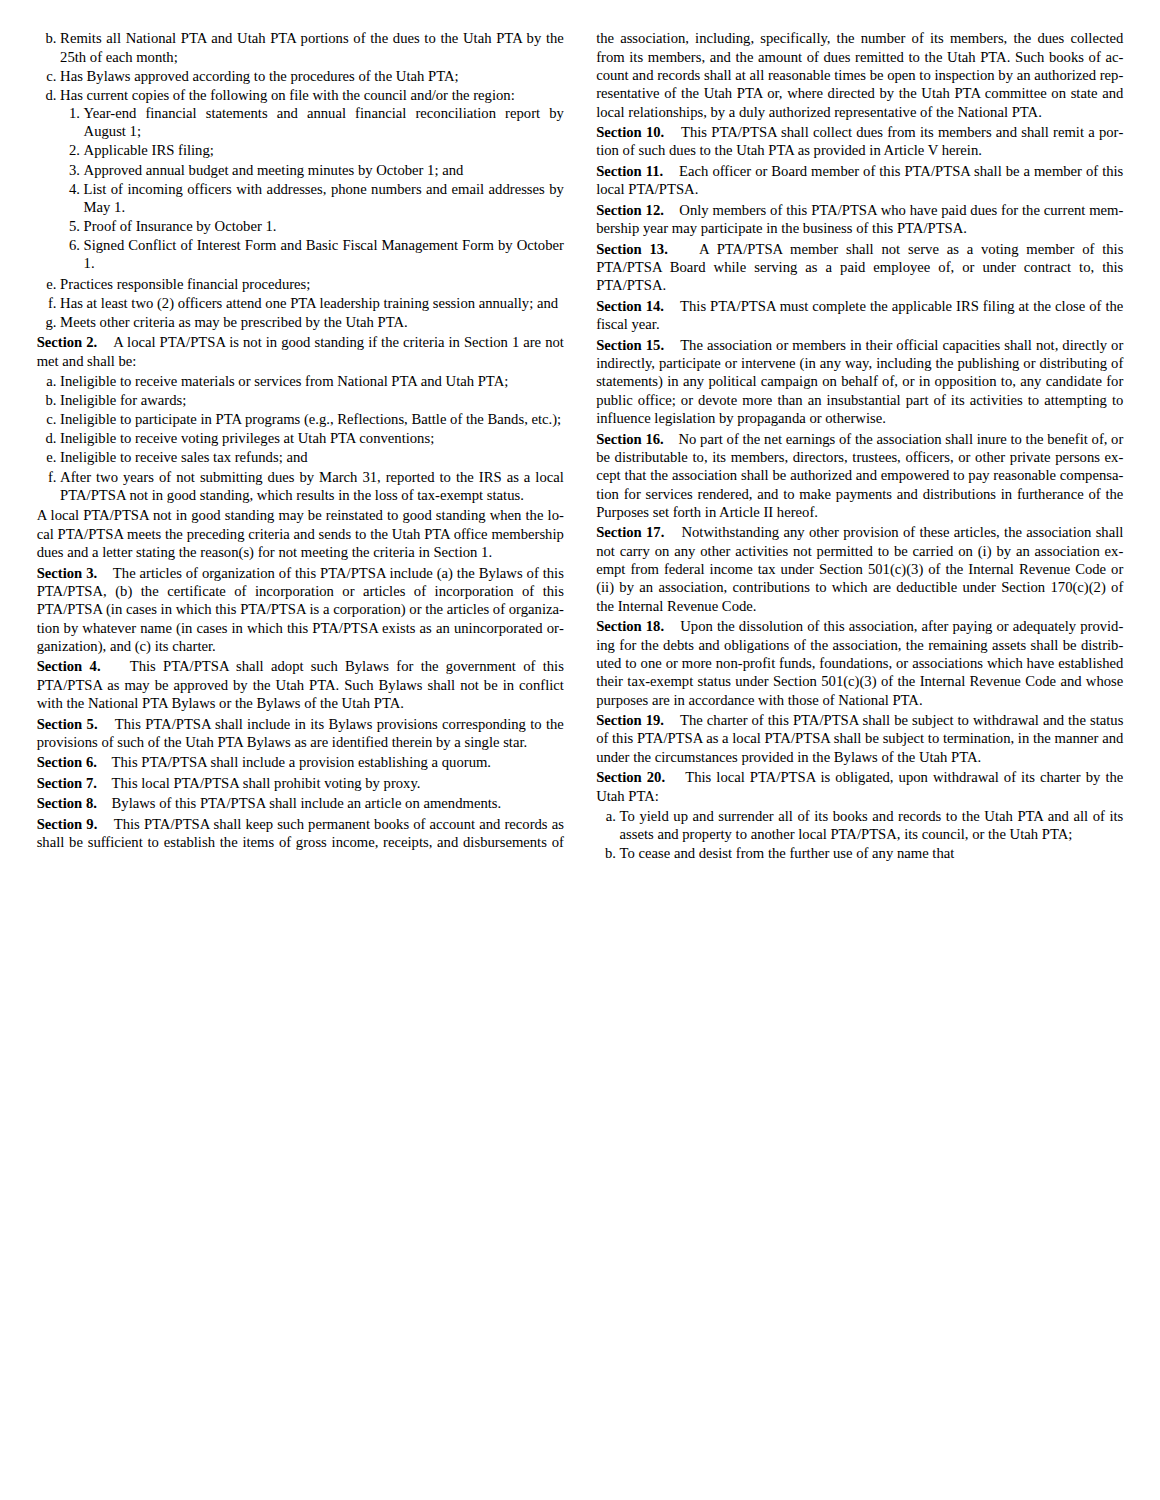Remits all National PTA and Utah PTA portions of the dues to the Utah PTA by the 25th of each month;
Has Bylaws approved according to the procedures of the Utah PTA;
Has current copies of the following on file with the council and/or the region:
Year-end financial statements and annual financial reconciliation report by August 1;
Applicable IRS filing;
Approved annual budget and meeting minutes by October 1; and
List of incoming officers with addresses, phone numbers and email addresses by May 1.
Proof of Insurance by October 1.
Signed Conflict of Interest Form and Basic Fiscal Management Form by October 1.
Practices responsible financial procedures;
Has at least two (2) officers attend one PTA leadership training session annually; and
Meets other criteria as may be prescribed by the Utah PTA.
Section 2. A local PTA/PTSA is not in good standing if the criteria in Section 1 are not met and shall be:
Ineligible to receive materials or services from National PTA and Utah PTA;
Ineligible for awards;
Ineligible to participate in PTA programs (e.g., Reflections, Battle of the Bands, etc.);
Ineligible to receive voting privileges at Utah PTA conventions;
Ineligible to receive sales tax refunds; and
After two years of not submitting dues by March 31, reported to the IRS as a local PTA/PTSA not in good standing, which results in the loss of tax-exempt status.
A local PTA/PTSA not in good standing may be reinstated to good standing when the local PTA/PTSA meets the preceding criteria and sends to the Utah PTA office membership dues and a letter stating the reason(s) for not meeting the criteria in Section 1.
Section 3. The articles of organization of this PTA/PTSA include (a) the Bylaws of this PTA/PTSA, (b) the certificate of incorporation or articles of incorporation of this PTA/PTSA (in cases in which this PTA/PTSA is a corporation) or the articles of organization by whatever name (in cases in which this PTA/PTSA exists as an unincorporated organization), and (c) its charter.
Section 4. This PTA/PTSA shall adopt such Bylaws for the government of this PTA/PTSA as may be approved by the Utah PTA. Such Bylaws shall not be in conflict with the National PTA Bylaws or the Bylaws of the Utah PTA.
Section 5. This PTA/PTSA shall include in its Bylaws provisions corresponding to the provisions of such of the Utah PTA Bylaws as are identified therein by a single star.
Section 6. This PTA/PTSA shall include a provision establishing a quorum.
Section 7. This local PTA/PTSA shall prohibit voting by proxy.
Section 8. Bylaws of this PTA/PTSA shall include an article on amendments.
Section 9. This PTA/PTSA shall keep such permanent books of account and records as shall be sufficient to establish the items of gross income, receipts, and disbursements of the association, including, specifically, the number of its members, the dues collected from its members, and the amount of dues remitted to the Utah PTA. Such books of account and records shall at all reasonable times be open to inspection by an authorized representative of the Utah PTA or, where directed by the Utah PTA committee on state and local relationships, by a duly authorized representative of the National PTA.
Section 10. This PTA/PTSA shall collect dues from its members and shall remit a portion of such dues to the Utah PTA as provided in Article V herein.
Section 11. Each officer or Board member of this PTA/PTSA shall be a member of this local PTA/PTSA.
Section 12. Only members of this PTA/PTSA who have paid dues for the current membership year may participate in the business of this PTA/PTSA.
Section 13. A PTA/PTSA member shall not serve as a voting member of this PTA/PTSA Board while serving as a paid employee of, or under contract to, this PTA/PTSA.
Section 14. This PTA/PTSA must complete the applicable IRS filing at the close of the fiscal year.
Section 15. The association or members in their official capacities shall not, directly or indirectly, participate or intervene (in any way, including the publishing or distributing of statements) in any political campaign on behalf of, or in opposition to, any candidate for public office; or devote more than an insubstantial part of its activities to attempting to influence legislation by propaganda or otherwise.
Section 16. No part of the net earnings of the association shall inure to the benefit of, or be distributable to, its members, directors, trustees, officers, or other private persons except that the association shall be authorized and empowered to pay reasonable compensation for services rendered, and to make payments and distributions in furtherance of the Purposes set forth in Article II hereof.
Section 17. Notwithstanding any other provision of these articles, the association shall not carry on any other activities not permitted to be carried on (i) by an association exempt from federal income tax under Section 501(c)(3) of the Internal Revenue Code or (ii) by an association, contributions to which are deductible under Section 170(c)(2) of the Internal Revenue Code.
Section 18. Upon the dissolution of this association, after paying or adequately providing for the debts and obligations of the association, the remaining assets shall be distributed to one or more non-profit funds, foundations, or associations which have established their tax-exempt status under Section 501(c)(3) of the Internal Revenue Code and whose purposes are in accordance with those of National PTA.
Section 19. The charter of this PTA/PTSA shall be subject to withdrawal and the status of this PTA/PTSA as a local PTA/PTSA shall be subject to termination, in the manner and under the circumstances provided in the Bylaws of the Utah PTA.
Section 20. This local PTA/PTSA is obligated, upon withdrawal of its charter by the Utah PTA:
To yield up and surrender all of its books and records to the Utah PTA and all of its assets and property to another local PTA/PTSA, its council, or the Utah PTA;
To cease and desist from the further use of any name that